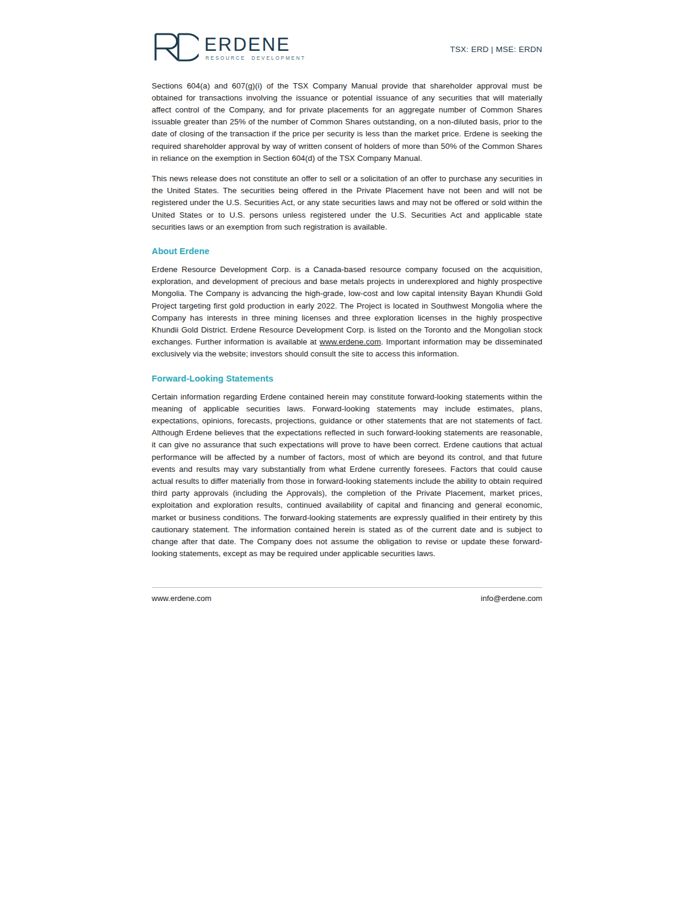ERDENE RESOURCE DEVELOPMENT
TSX: ERD | MSE: ERDN
Sections 604(a) and 607(g)(i) of the TSX Company Manual provide that shareholder approval must be obtained for transactions involving the issuance or potential issuance of any securities that will materially affect control of the Company, and for private placements for an aggregate number of Common Shares issuable greater than 25% of the number of Common Shares outstanding, on a non-diluted basis, prior to the date of closing of the transaction if the price per security is less than the market price. Erdene is seeking the required shareholder approval by way of written consent of holders of more than 50% of the Common Shares in reliance on the exemption in Section 604(d) of the TSX Company Manual.
This news release does not constitute an offer to sell or a solicitation of an offer to purchase any securities in the United States. The securities being offered in the Private Placement have not been and will not be registered under the U.S. Securities Act, or any state securities laws and may not be offered or sold within the United States or to U.S. persons unless registered under the U.S. Securities Act and applicable state securities laws or an exemption from such registration is available.
About Erdene
Erdene Resource Development Corp. is a Canada-based resource company focused on the acquisition, exploration, and development of precious and base metals projects in underexplored and highly prospective Mongolia. The Company is advancing the high-grade, low-cost and low capital intensity Bayan Khundii Gold Project targeting first gold production in early 2022. The Project is located in Southwest Mongolia where the Company has interests in three mining licenses and three exploration licenses in the highly prospective Khundii Gold District. Erdene Resource Development Corp. is listed on the Toronto and the Mongolian stock exchanges. Further information is available at www.erdene.com. Important information may be disseminated exclusively via the website; investors should consult the site to access this information.
Forward-Looking Statements
Certain information regarding Erdene contained herein may constitute forward-looking statements within the meaning of applicable securities laws. Forward-looking statements may include estimates, plans, expectations, opinions, forecasts, projections, guidance or other statements that are not statements of fact. Although Erdene believes that the expectations reflected in such forward-looking statements are reasonable, it can give no assurance that such expectations will prove to have been correct. Erdene cautions that actual performance will be affected by a number of factors, most of which are beyond its control, and that future events and results may vary substantially from what Erdene currently foresees. Factors that could cause actual results to differ materially from those in forward-looking statements include the ability to obtain required third party approvals (including the Approvals), the completion of the Private Placement, market prices, exploitation and exploration results, continued availability of capital and financing and general economic, market or business conditions. The forward-looking statements are expressly qualified in their entirety by this cautionary statement. The information contained herein is stated as of the current date and is subject to change after that date. The Company does not assume the obligation to revise or update these forward-looking statements, except as may be required under applicable securities laws.
www.erdene.com info@erdene.com